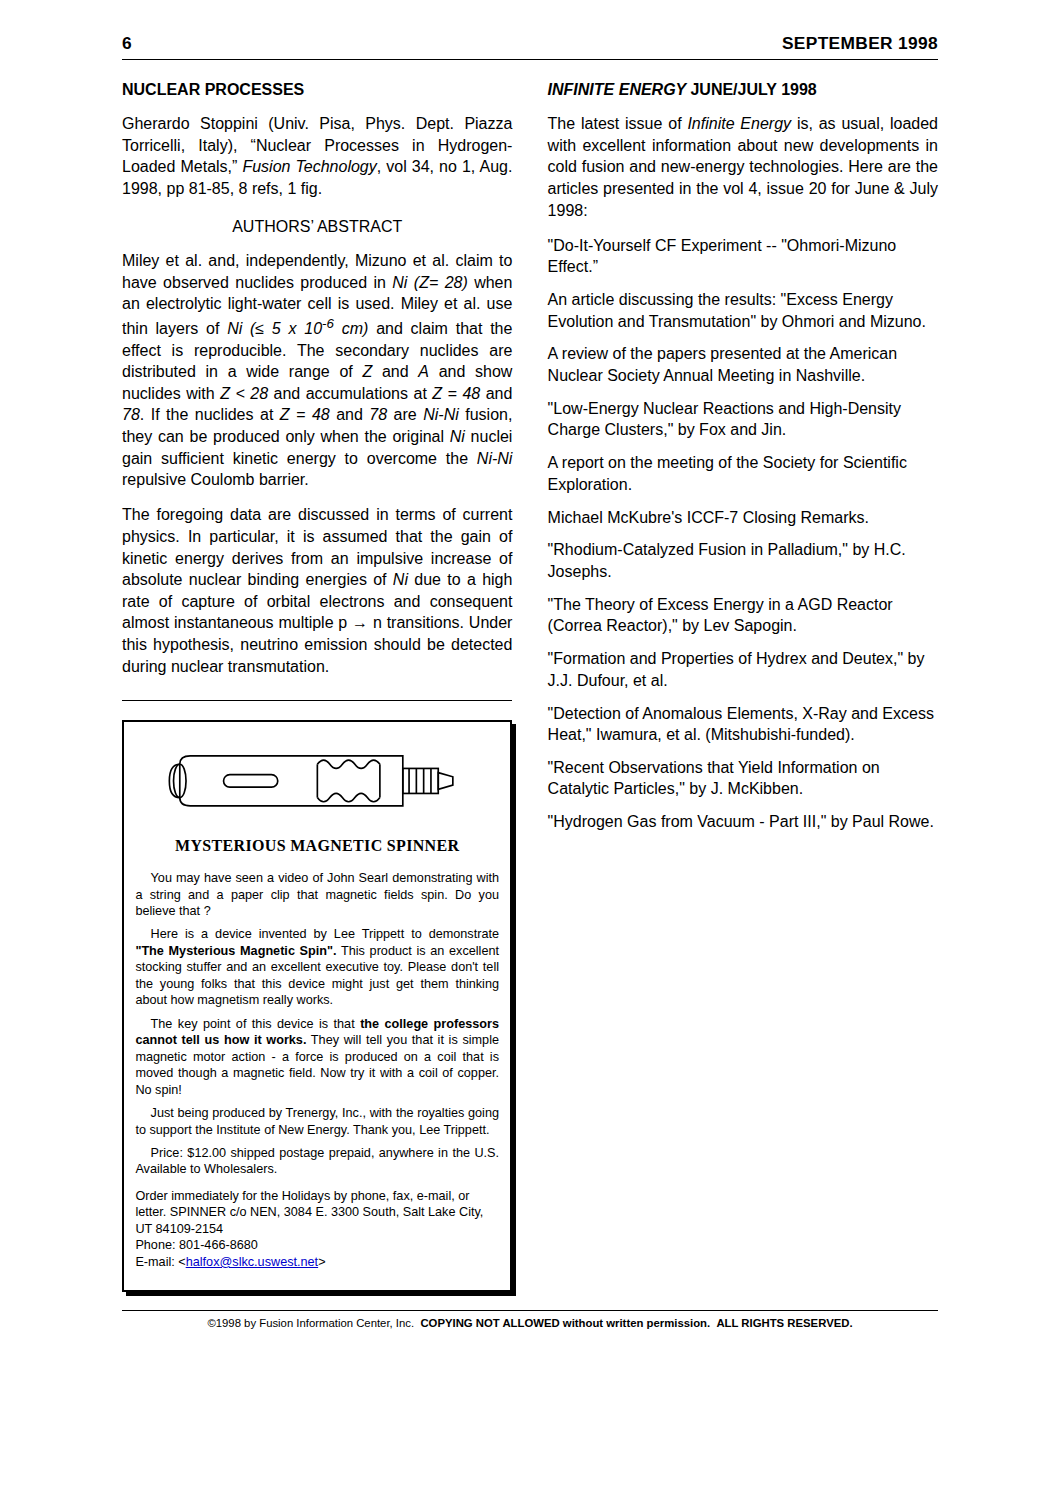6 SEPTEMBER 1998
Nuclear Processes
Gherardo Stoppini (Univ. Pisa, Phys. Dept. Piazza Torricelli, Italy), “Nuclear Processes in Hydrogen-Loaded Metals,” Fusion Technology, vol 34, no 1, Aug. 1998, pp 81-85, 8 refs, 1 fig.
AUTHORS’ ABSTRACT
Miley et al. and, independently, Mizuno et al. claim to have observed nuclides produced in Ni (Z= 28) when an electrolytic light-water cell is used. Miley et al. use thin layers of Ni (≤ 5 x 10-6 cm) and claim that the effect is reproducible. The secondary nuclides are distributed in a wide range of Z and A and show nuclides with Z < 28 and accumulations at Z = 48 and 78. If the nuclides at Z = 48 and 78 are Ni-Ni fusion, they can be produced only when the original Ni nuclei gain sufficient kinetic energy to overcome the Ni-Ni repulsive Coulomb barrier.
The foregoing data are discussed in terms of current physics. In particular, it is assumed that the gain of kinetic energy derives from an impulsive increase of absolute nuclear binding energies of Ni due to a high rate of capture of orbital electrons and consequent almost instantaneous multiple p → n transitions. Under this hypothesis, neutrino emission should be detected during nuclear transmutation.
MYSTERIOUS MAGNETIC SPINNER
You may have seen a video of John Searl demonstrating with a string and a paper clip that magnetic fields spin. Do you believe that ?
Here is a device invented by Lee Trippett to demonstrate "The Mysterious Magnetic Spin". This product is an excellent stocking stuffer and an excellent executive toy. Please don't tell the young folks that this device might just get them thinking about how magnetism really works.
The key point of this device is that the college professors cannot tell us how it works. They will tell you that it is simple magnetic motor action - a force is produced on a coil that is moved though a magnetic field. Now try it with a coil of copper. No spin!
Just being produced by Trenergy, Inc., with the royalties going to support the Institute of New Energy. Thank you, Lee Trippett.
Price: $12.00 shipped postage prepaid, anywhere in the U.S. Available to Wholesalers.
Order immediately for the Holidays by phone, fax, e-mail, or letter. SPINNER c/o NEN, 3084 E. 3300 South, Salt Lake City, UT 84109-2154
Phone: 801-466-8680
E-mail: <halfox@slkc.uswest.net>
INFINITE ENERGY JUNE/JULY 1998
The latest issue of Infinite Energy is, as usual, loaded with excellent information about new developments in cold fusion and new-energy technologies. Here are the articles presented in the vol 4, issue 20 for June & July 1998:
"Do-It-Yourself CF Experiment -- "Ohmori-Mizuno Effect.”
An article discussing the results: "Excess Energy Evolution and Transmutation" by Ohmori and Mizuno.
A review of the papers presented at the American Nuclear Society Annual Meeting in Nashville.
"Low-Energy Nuclear Reactions and High-Density Charge Clusters," by Fox and Jin.
A report on the meeting of the Society for Scientific Exploration.
Michael McKubre's ICCF-7 Closing Remarks.
"Rhodium-Catalyzed Fusion in Palladium," by H.C. Josephs.
"The Theory of Excess Energy in a AGD Reactor (Correa Reactor)," by Lev Sapogin.
"Formation and Properties of Hydrex and Deutex," by J.J. Dufour, et al.
"Detection of Anomalous Elements, X-Ray and Excess Heat," Iwamura, et al. (Mitshubishi-funded).
"Recent Observations that Yield Information on Catalytic Particles," by J. McKibben.
"Hydrogen Gas from Vacuum - Part III," by Paul Rowe.
©1998 by Fusion Information Center, Inc. COPYING NOT ALLOWED without written permission. ALL RIGHTS RESERVED.